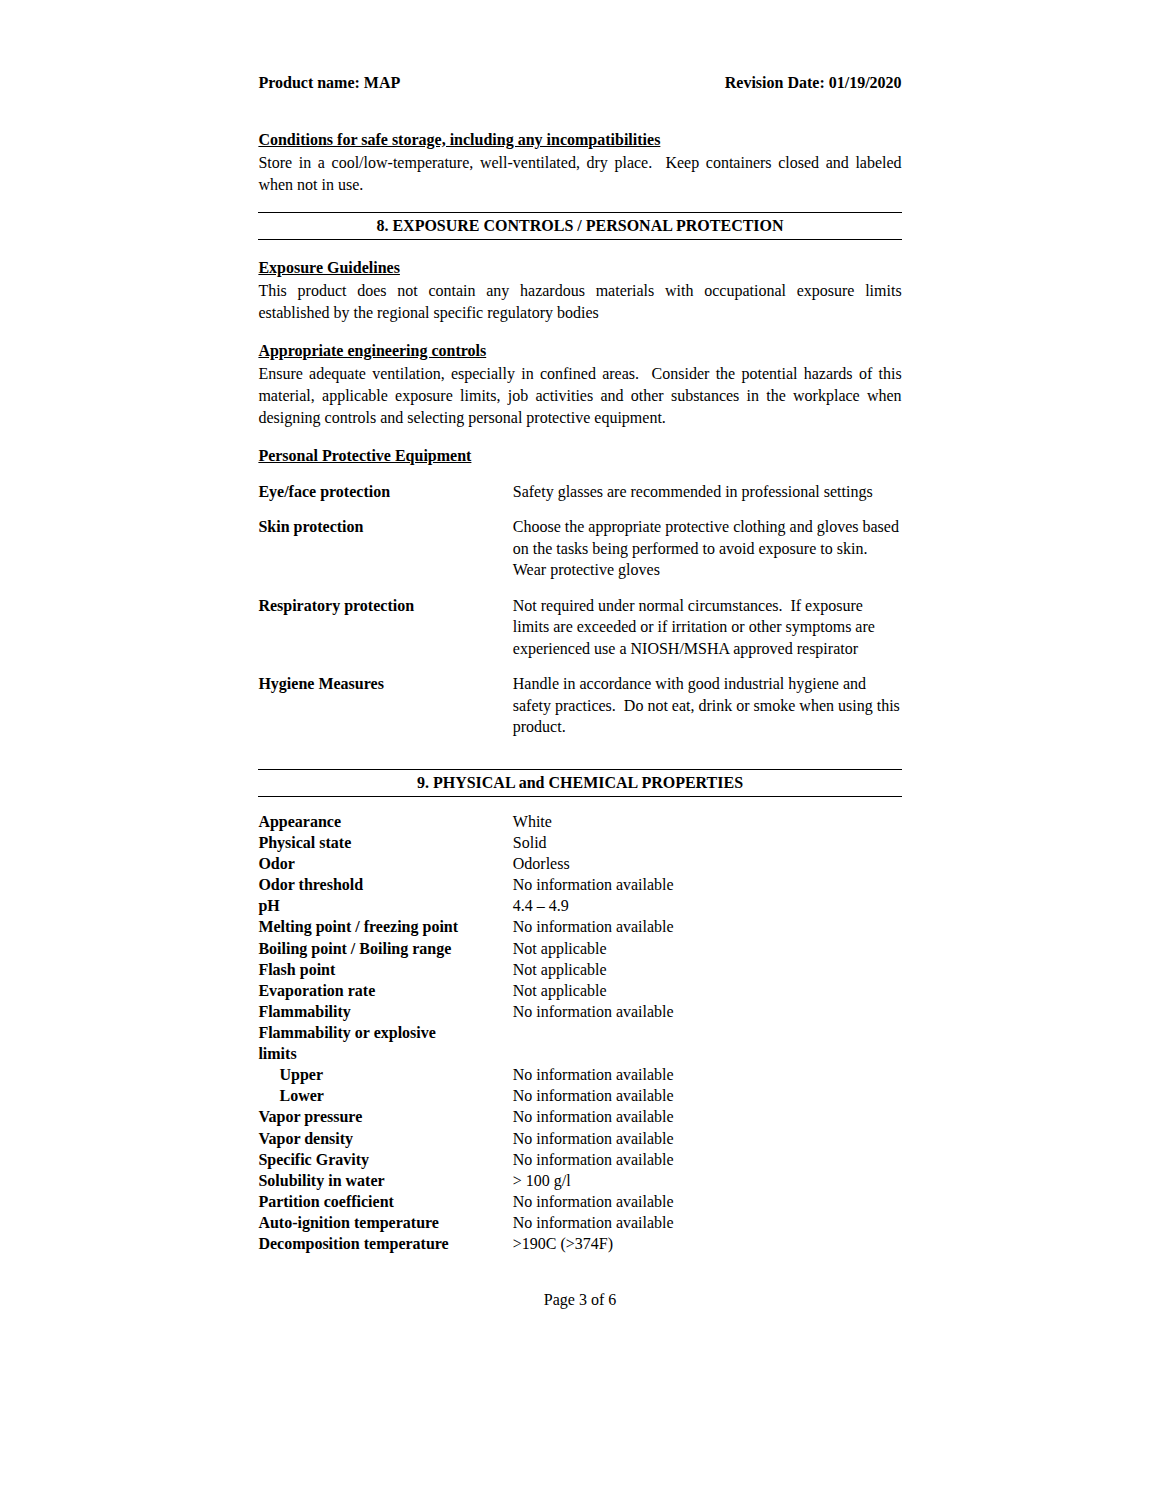Product name: MAP
Revision Date: 01/19/2020
Conditions for safe storage, including any incompatibilities
Store in a cool/low-temperature, well-ventilated, dry place. Keep containers closed and labeled when not in use.
8. EXPOSURE CONTROLS / PERSONAL PROTECTION
Exposure Guidelines
This product does not contain any hazardous materials with occupational exposure limits established by the regional specific regulatory bodies
Appropriate engineering controls
Ensure adequate ventilation, especially in confined areas. Consider the potential hazards of this material, applicable exposure limits, job activities and other substances in the workplace when designing controls and selecting personal protective equipment.
Personal Protective Equipment
| Eye/face protection | Safety glasses are recommended in professional settings |
| Skin protection | Choose the appropriate protective clothing and gloves based on the tasks being performed to avoid exposure to skin. Wear protective gloves |
| Respiratory protection | Not required under normal circumstances. If exposure limits are exceeded or if irritation or other symptoms are experienced use a NIOSH/MSHA approved respirator |
| Hygiene Measures | Handle in accordance with good industrial hygiene and safety practices. Do not eat, drink or smoke when using this product. |
9. PHYSICAL and CHEMICAL PROPERTIES
| Appearance | White |
| Physical state | Solid |
| Odor | Odorless |
| Odor threshold | No information available |
| pH | 4.4 – 4.9 |
| Melting point / freezing point | No information available |
| Boiling point / Boiling range | Not applicable |
| Flash point | Not applicable |
| Evaporation rate | Not applicable |
| Flammability | No information available |
| Flammability or explosive | |
| limits | |
| Upper | No information available |
| Lower | No information available |
| Vapor pressure | No information available |
| Vapor density | No information available |
| Specific Gravity | No information available |
| Solubility in water | > 100 g/l |
| Partition coefficient | No information available |
| Auto-ignition temperature | No information available |
| Decomposition temperature | >190C (>374F) |
Page 3 of 6